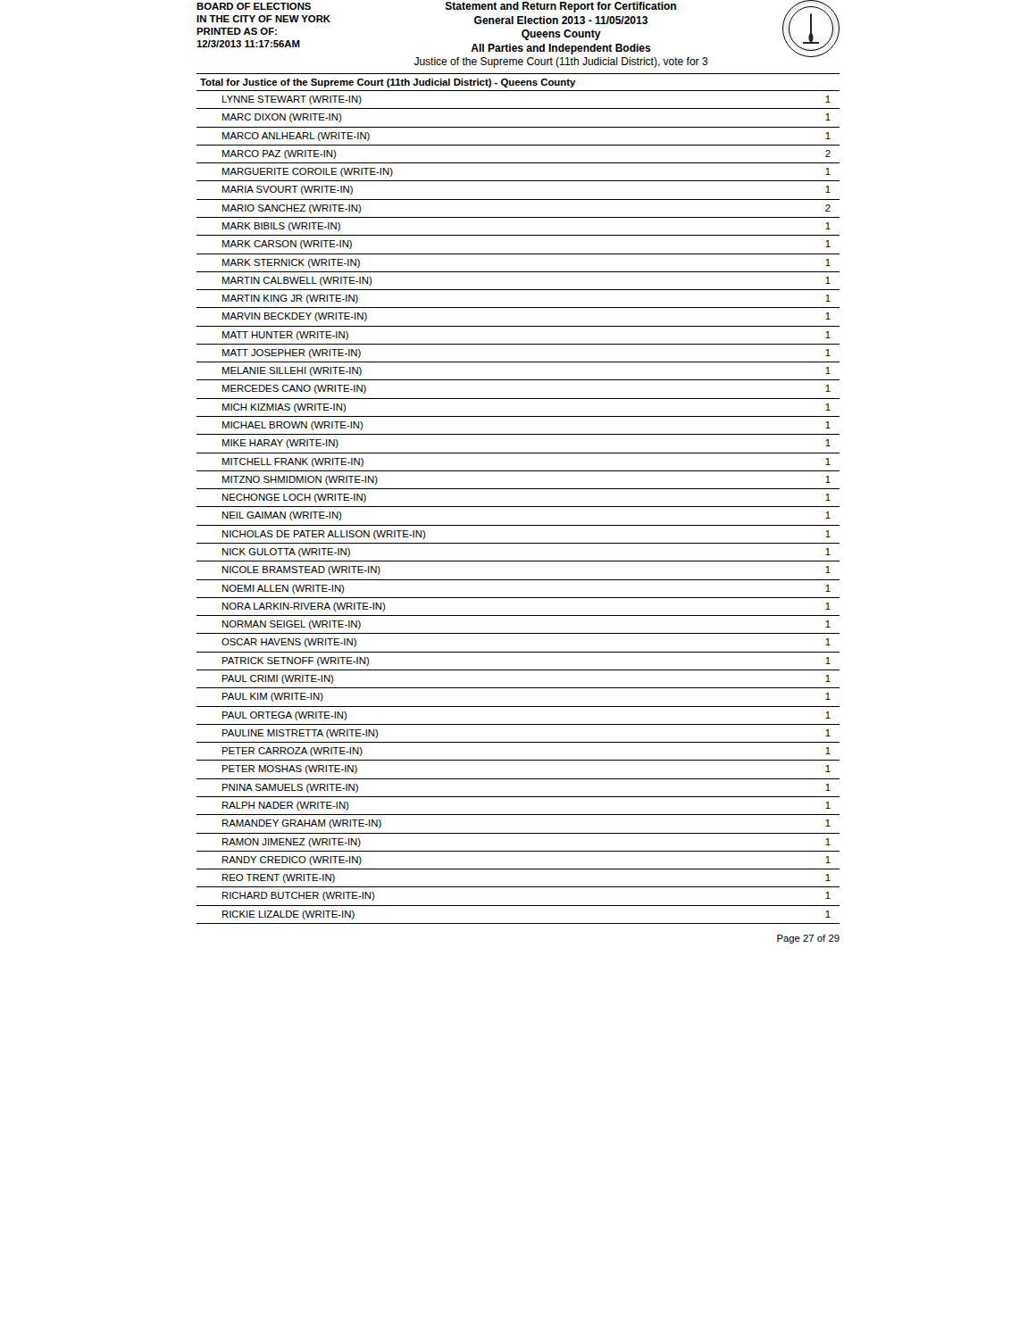BOARD OF ELECTIONS
IN THE CITY OF NEW YORK
PRINTED AS OF:
12/3/2013 11:17:56AM
Statement and Return Report for Certification
General Election 2013 - 11/05/2013
Queens County
All Parties and Independent Bodies
Justice of the Supreme Court (11th Judicial District), vote for 3
Total for Justice of the Supreme Court (11th Judicial District) - Queens County
| LYNNE STEWART (WRITE-IN) | 1 |
| MARC DIXON (WRITE-IN) | 1 |
| MARCO ANLHEARL (WRITE-IN) | 1 |
| MARCO PAZ (WRITE-IN) | 2 |
| MARGUERITE COROILE (WRITE-IN) | 1 |
| MARIA SVOURT (WRITE-IN) | 1 |
| MARIO SANCHEZ (WRITE-IN) | 2 |
| MARK BIBILS (WRITE-IN) | 1 |
| MARK CARSON (WRITE-IN) | 1 |
| MARK STERNICK (WRITE-IN) | 1 |
| MARTIN CALBWELL (WRITE-IN) | 1 |
| MARTIN KING JR (WRITE-IN) | 1 |
| MARVIN BECKDEY (WRITE-IN) | 1 |
| MATT HUNTER (WRITE-IN) | 1 |
| MATT JOSEPHER (WRITE-IN) | 1 |
| MELANIE SILLEHI (WRITE-IN) | 1 |
| MERCEDES CANO (WRITE-IN) | 1 |
| MICH KIZMIAS (WRITE-IN) | 1 |
| MICHAEL BROWN (WRITE-IN) | 1 |
| MIKE HARAY (WRITE-IN) | 1 |
| MITCHELL FRANK (WRITE-IN) | 1 |
| MITZNO SHMIDMION (WRITE-IN) | 1 |
| NECHONGE LOCH (WRITE-IN) | 1 |
| NEIL GAIMAN (WRITE-IN) | 1 |
| NICHOLAS DE PATER ALLISON (WRITE-IN) | 1 |
| NICK GULOTTA (WRITE-IN) | 1 |
| NICOLE BRAMSTEAD (WRITE-IN) | 1 |
| NOEMI ALLEN (WRITE-IN) | 1 |
| NORA LARKIN-RIVERA (WRITE-IN) | 1 |
| NORMAN SEIGEL (WRITE-IN) | 1 |
| OSCAR HAVENS (WRITE-IN) | 1 |
| PATRICK SETNOFF (WRITE-IN) | 1 |
| PAUL CRIMI (WRITE-IN) | 1 |
| PAUL KIM (WRITE-IN) | 1 |
| PAUL ORTEGA (WRITE-IN) | 1 |
| PAULINE MISTRETTA (WRITE-IN) | 1 |
| PETER CARROZA (WRITE-IN) | 1 |
| PETER MOSHAS (WRITE-IN) | 1 |
| PNINA SAMUELS (WRITE-IN) | 1 |
| RALPH NADER (WRITE-IN) | 1 |
| RAMANDEY GRAHAM (WRITE-IN) | 1 |
| RAMON JIMENEZ (WRITE-IN) | 1 |
| RANDY CREDICO (WRITE-IN) | 1 |
| REO TRENT (WRITE-IN) | 1 |
| RICHARD BUTCHER (WRITE-IN) | 1 |
| RICKIE LIZALDE (WRITE-IN) | 1 |
Page 27 of 29